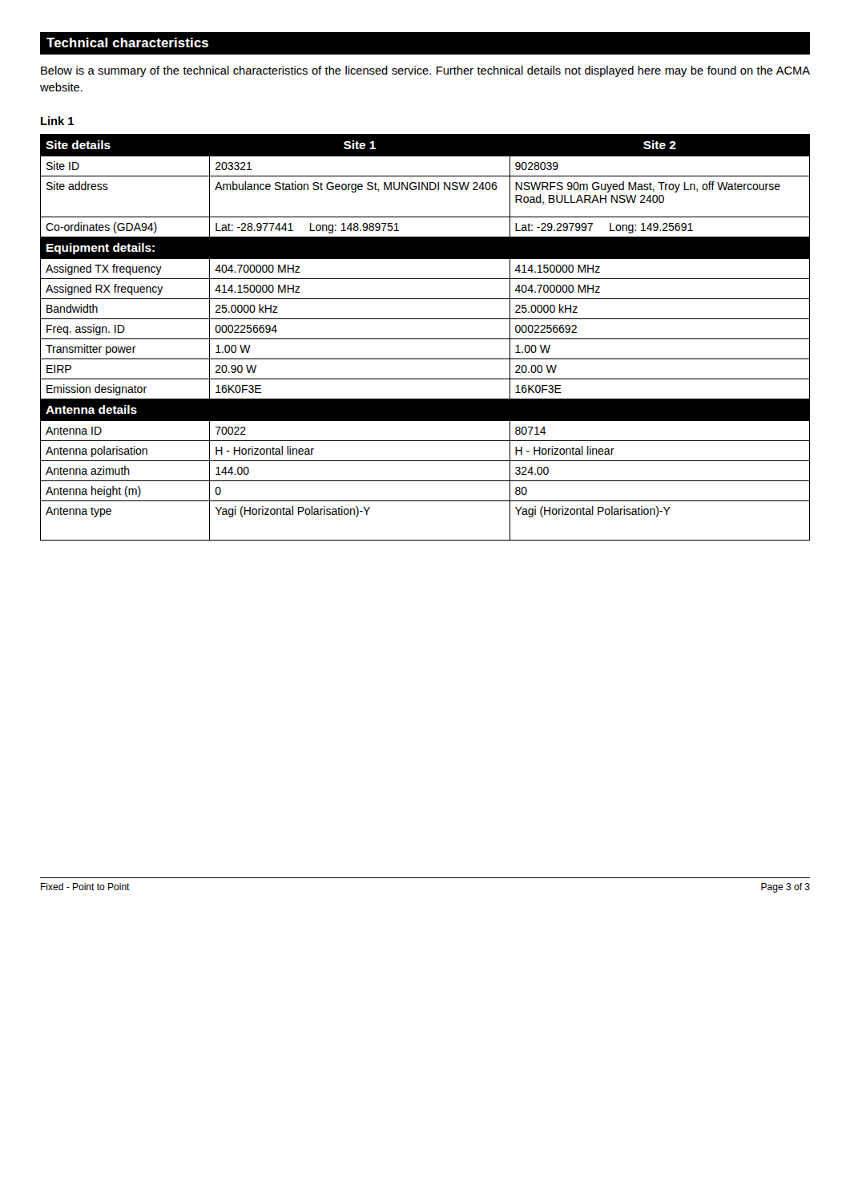Technical characteristics
Below is a summary of the technical characteristics of the licensed service. Further technical details not displayed here may be found on the ACMA website.
Link 1
| Site details | Site 1 | Site 2 |
| Site ID | 203321 | 9028039 |
| Site address | Ambulance Station St George St, MUNGINDI NSW 2406 | NSWRFS 90m Guyed Mast, Troy Ln, off Watercourse Road, BULLARAH NSW 2400 |
| Co-ordinates (GDA94) | Lat: -28.977441 Long: 148.989751 | Lat: -29.297997 Long: 149.25691 |
| Equipment details: |
| Assigned TX frequency | 404.700000 MHz | 414.150000 MHz |
| Assigned RX frequency | 414.150000 MHz | 404.700000 MHz |
| Bandwidth | 25.0000 kHz | 25.0000 kHz |
| Freq. assign. ID | 0002256694 | 0002256692 |
| Transmitter power | 1.00 W | 1.00 W |
| EIRP | 20.90 W | 20.00 W |
| Emission designator | 16K0F3E | 16K0F3E |
| Antenna details |
| Antenna ID | 70022 | 80714 |
| Antenna polarisation | H - Horizontal linear | H - Horizontal linear |
| Antenna azimuth | 144.00 | 324.00 |
| Antenna height (m) | 0 | 80 |
| Antenna type | Yagi (Horizontal Polarisation)-Y | Yagi (Horizontal Polarisation)-Y |
Fixed - Point to Point Page 3 of 3